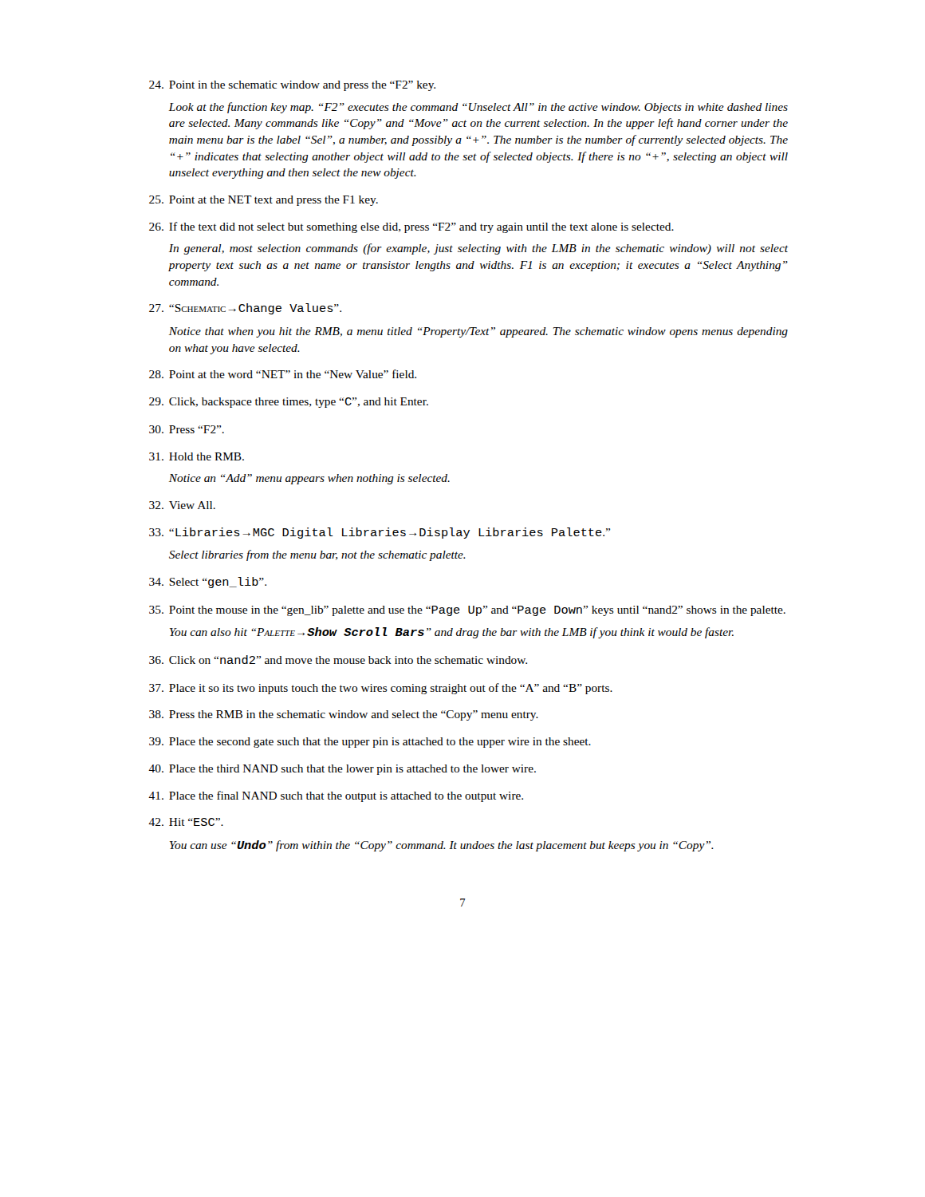Point in the schematic window and press the “F2” key. Look at the function key map. “F2” executes the command “Unselect All” in the active window. Objects in white dashed lines are selected. Many commands like “Copy” and “Move” act on the current selection. In the upper left hand corner under the main menu bar is the label “Sel”, a number, and possibly a “+”. The number is the number of currently selected objects. The “+” indicates that selecting another object will add to the set of selected objects. If there is no “+”, selecting an object will unselect everything and then select the new object.
Point at the NET text and press the F1 key.
If the text did not select but something else did, press “F2” and try again until the text alone is selected. In general, most selection commands (for example, just selecting with the LMB in the schematic window) will not select property text such as a net name or transistor lengths and widths. F1 is an exception; it executes a “Select Anything” command.
“Schematic→Change Values”. Notice that when you hit the RMB, a menu titled “Property/Text” appeared. The schematic window opens menus depending on what you have selected.
Point at the word “NET” in the “New Value” field.
Click, backspace three times, type “C”, and hit Enter.
Press “F2”.
Hold the RMB. Notice an “Add” menu appears when nothing is selected.
View All.
“Libraries→MGC Digital Libraries→Display Libraries Palette.” Select libraries from the menu bar, not the schematic palette.
Select “gen_lib”.
Point the mouse in the “gen_lib” palette and use the “Page Up” and “Page Down” keys until “nand2” shows in the palette. You can also hit “Palette→Show Scroll Bars” and drag the bar with the LMB if you think it would be faster.
Click on “nand2” and move the mouse back into the schematic window.
Place it so its two inputs touch the two wires coming straight out of the “A” and “B” ports.
Press the RMB in the schematic window and select the “Copy” menu entry.
Place the second gate such that the upper pin is attached to the upper wire in the sheet.
Place the third NAND such that the lower pin is attached to the lower wire.
Place the final NAND such that the output is attached to the output wire.
Hit “ESC”. You can use “Undo” from within the “Copy” command. It undoes the last placement but keeps you in “Copy”.
7